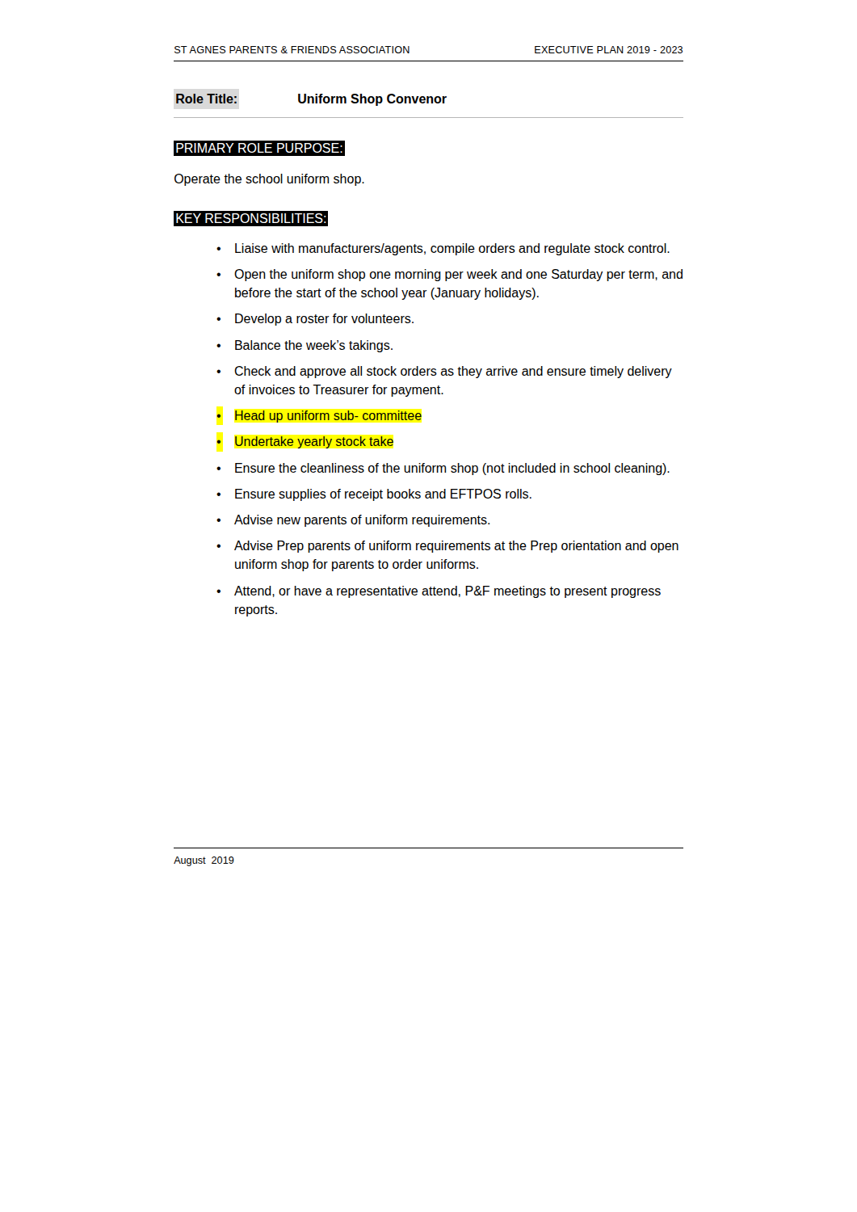St Agnes Parents & Friends Association
Executive Plan 2019 - 2023
Role Title: Uniform Shop Convenor
PRIMARY ROLE PURPOSE:
Operate the school uniform shop.
KEY RESPONSIBILITIES:
Liaise with manufacturers/agents, compile orders and regulate stock control.
Open the uniform shop one morning per week and one Saturday per term, and before the start of the school year (January holidays).
Develop a roster for volunteers.
Balance the week’s takings.
Check and approve all stock orders as they arrive and ensure timely delivery of invoices to Treasurer for payment.
Head up uniform sub- committee
Undertake yearly stock take
Ensure the cleanliness of the uniform shop (not included in school cleaning).
Ensure supplies of receipt books and EFTPOS rolls.
Advise new parents of uniform requirements.
Advise Prep parents of uniform requirements at the Prep orientation and open uniform shop for parents to order uniforms.
Attend, or have a representative attend, P&F meetings to present progress reports.
August 2019